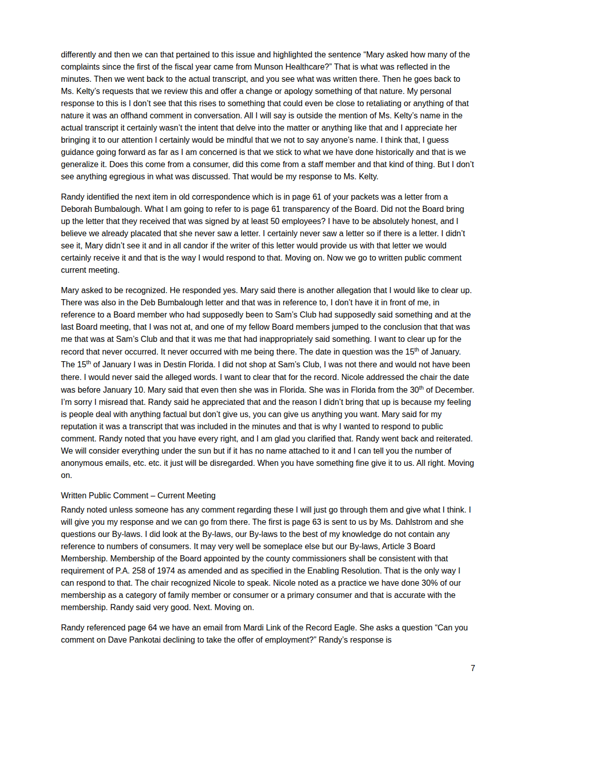differently and then we can that pertained to this issue and highlighted the sentence “Mary asked how many of the complaints since the first of the fiscal year came from Munson Healthcare?” That is what was reflected in the minutes. Then we went back to the actual transcript, and you see what was written there. Then he goes back to Ms. Kelty’s requests that we review this and offer a change or apology something of that nature. My personal response to this is I don’t see that this rises to something that could even be close to retaliating or anything of that nature it was an offhand comment in conversation. All I will say is outside the mention of Ms. Kelty’s name in the actual transcript it certainly wasn’t the intent that delve into the matter or anything like that and I appreciate her bringing it to our attention I certainly would be mindful that we not to say anyone’s name. I think that, I guess guidance going forward as far as I am concerned is that we stick to what we have done historically and that is we generalize it. Does this come from a consumer, did this come from a staff member and that kind of thing. But I don’t see anything egregious in what was discussed. That would be my response to Ms. Kelty.
Randy identified the next item in old correspondence which is in page 61 of your packets was a letter from a Deborah Bumbalough. What I am going to refer to is page 61 transparency of the Board. Did not the Board bring up the letter that they received that was signed by at least 50 employees? I have to be absolutely honest, and I believe we already placated that she never saw a letter. I certainly never saw a letter so if there is a letter. I didn’t see it, Mary didn’t see it and in all candor if the writer of this letter would provide us with that letter we would certainly receive it and that is the way I would respond to that. Moving on. Now we go to written public comment current meeting.
Mary asked to be recognized. He responded yes. Mary said there is another allegation that I would like to clear up. There was also in the Deb Bumbalough letter and that was in reference to, I don’t have it in front of me, in reference to a Board member who had supposedly been to Sam’s Club had supposedly said something and at the last Board meeting, that I was not at, and one of my fellow Board members jumped to the conclusion that that was me that was at Sam’s Club and that it was me that had inappropriately said something. I want to clear up for the record that never occurred. It never occurred with me being there. The date in question was the 15th of January. The 15th of January I was in Destin Florida. I did not shop at Sam’s Club, I was not there and would not have been there. I would never said the alleged words. I want to clear that for the record. Nicole addressed the chair the date was before January 10. Mary said that even then she was in Florida. She was in Florida from the 30th of December. I’m sorry I misread that. Randy said he appreciated that and the reason I didn’t bring that up is because my feeling is people deal with anything factual but don’t give us, you can give us anything you want. Mary said for my reputation it was a transcript that was included in the minutes and that is why I wanted to respond to public comment. Randy noted that you have every right, and I am glad you clarified that. Randy went back and reiterated. We will consider everything under the sun but if it has no name attached to it and I can tell you the number of anonymous emails, etc. etc. it just will be disregarded. When you have something fine give it to us. All right. Moving on.
Written Public Comment – Current Meeting
Randy noted unless someone has any comment regarding these I will just go through them and give what I think. I will give you my response and we can go from there. The first is page 63 is sent to us by Ms. Dahlstrom and she questions our By-laws. I did look at the By-laws, our By-laws to the best of my knowledge do not contain any reference to numbers of consumers. It may very well be someplace else but our By-laws, Article 3 Board Membership. Membership of the Board appointed by the county commissioners shall be consistent with that requirement of P.A. 258 of 1974 as amended and as specified in the Enabling Resolution. That is the only way I can respond to that. The chair recognized Nicole to speak. Nicole noted as a practice we have done 30% of our membership as a category of family member or consumer or a primary consumer and that is accurate with the membership. Randy said very good. Next. Moving on.
Randy referenced page 64 we have an email from Mardi Link of the Record Eagle. She asks a question “Can you comment on Dave Pankotai declining to take the offer of employment?” Randy’s response is
7